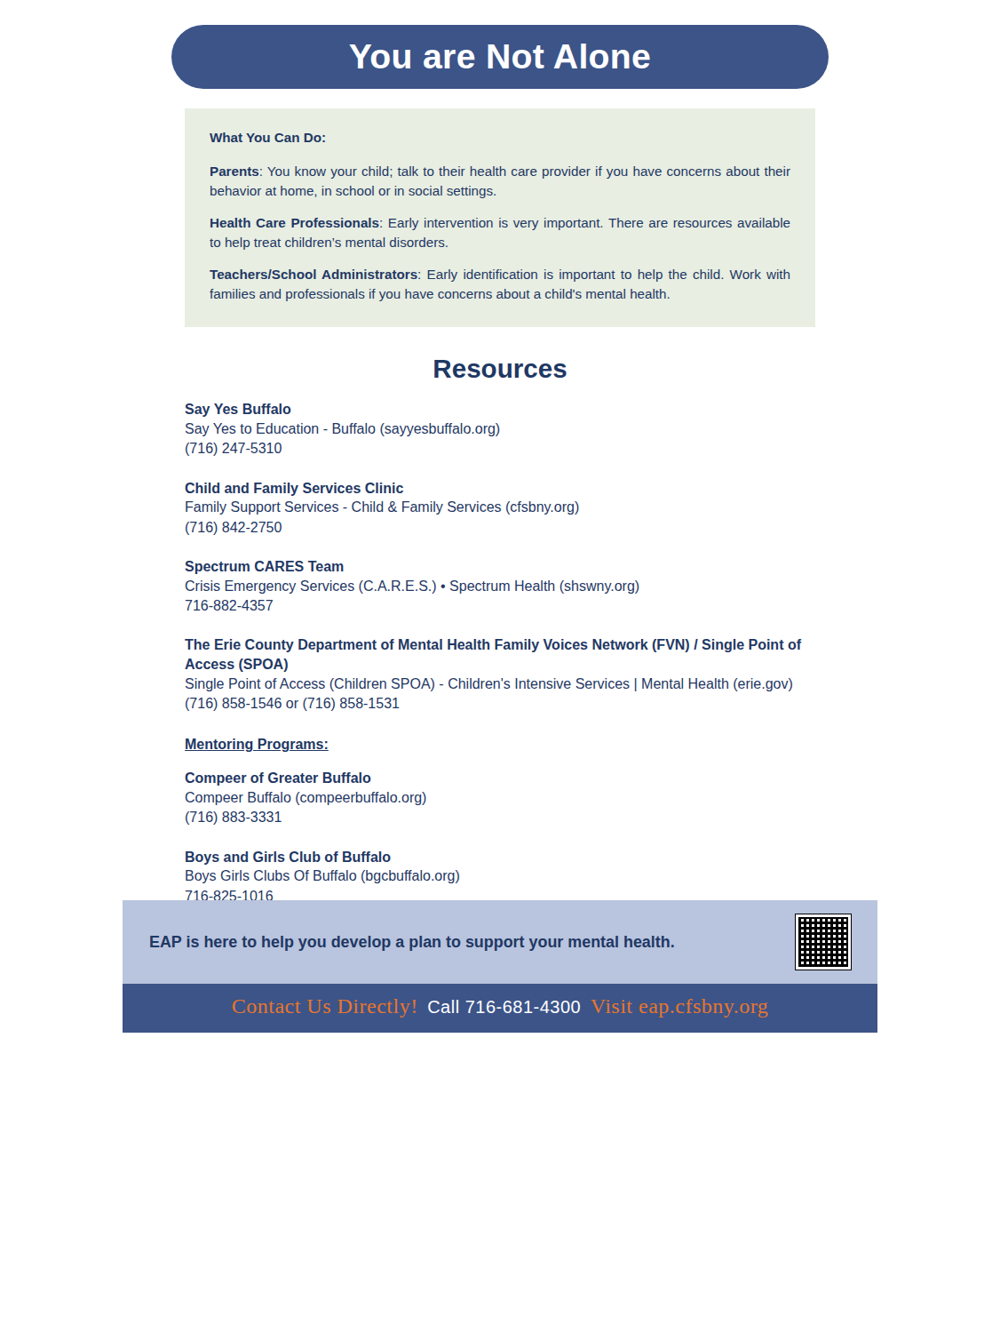You are Not Alone
What You Can Do:
Parents: You know your child; talk to their health care provider if you have concerns about their behavior at home, in school or in social settings.
Health Care Professionals: Early intervention is very important. There are resources available to help treat children’s mental disorders.
Teachers/School Administrators: Early identification is important to help the child. Work with families and professionals if you have concerns about a child's mental health.
Resources
Say Yes Buffalo
Say Yes to Education - Buffalo (sayyesbuffalo.org)
(716) 247-5310
Child and Family Services Clinic
Family Support Services - Child & Family Services (cfsbny.org)
(716) 842-2750
Spectrum CARES Team
Crisis Emergency Services (C.A.R.E.S.) • Spectrum Health (shswny.org)
716-882-4357
The Erie County Department of Mental Health Family Voices Network (FVN) / Single Point of Access (SPOA)
Single Point of Access (Children SPOA) - Children's Intensive Services | Mental Health (erie.gov)
(716) 858-1546 or (716) 858-1531
Mentoring Programs:
Compeer of Greater Buffalo
Compeer Buffalo (compeerbuffalo.org)
(716) 883-3331
Boys and Girls Club of Buffalo
Boys Girls Clubs Of Buffalo (bgcbuffalo.org)
716-825-1016
EAP is here to help you develop a plan to support your mental health.
Contact Us Directly! Call 716-681-4300 Visit eap.cfsbny.org